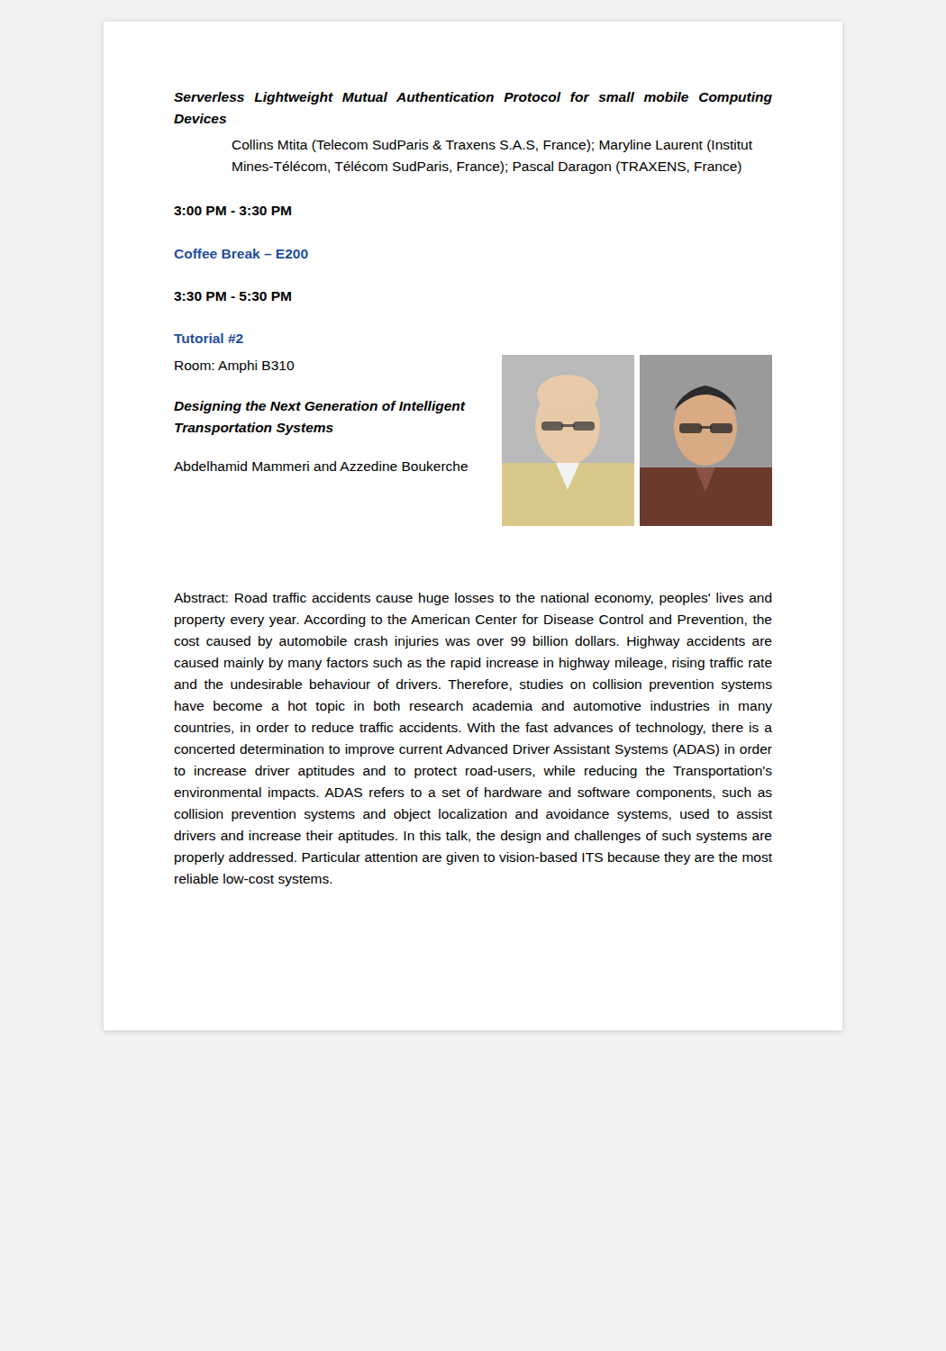Serverless Lightweight Mutual Authentication Protocol for small mobile Computing Devices
Collins Mtita (Telecom SudParis & Traxens S.A.S, France); Maryline Laurent (Institut Mines-Télécom, Télécom SudParis, France); Pascal Daragon (TRAXENS, France)
3:00 PM - 3:30 PM
Coffee Break – E200
3:30 PM - 5:30 PM
Tutorial #2
Room: Amphi B310
Designing the Next Generation of Intelligent Transportation Systems
Abdelhamid Mammeri and Azzedine Boukerche
Abstract: Road traffic accidents cause huge losses to the national economy, peoples' lives and property every year. According to the American Center for Disease Control and Prevention, the cost caused by automobile crash injuries was over 99 billion dollars. Highway accidents are caused mainly by many factors such as the rapid increase in highway mileage, rising traffic rate and the undesirable behaviour of drivers. Therefore, studies on collision prevention systems have become a hot topic in both research academia and automotive industries in many countries, in order to reduce traffic accidents. With the fast advances of technology, there is a concerted determination to improve current Advanced Driver Assistant Systems (ADAS) in order to increase driver aptitudes and to protect road-users, while reducing the Transportation's environmental impacts. ADAS refers to a set of hardware and software components, such as collision prevention systems and object localization and avoidance systems, used to assist drivers and increase their aptitudes. In this talk, the design and challenges of such systems are properly addressed. Particular attention are given to vision-based ITS because they are the most reliable low-cost systems.